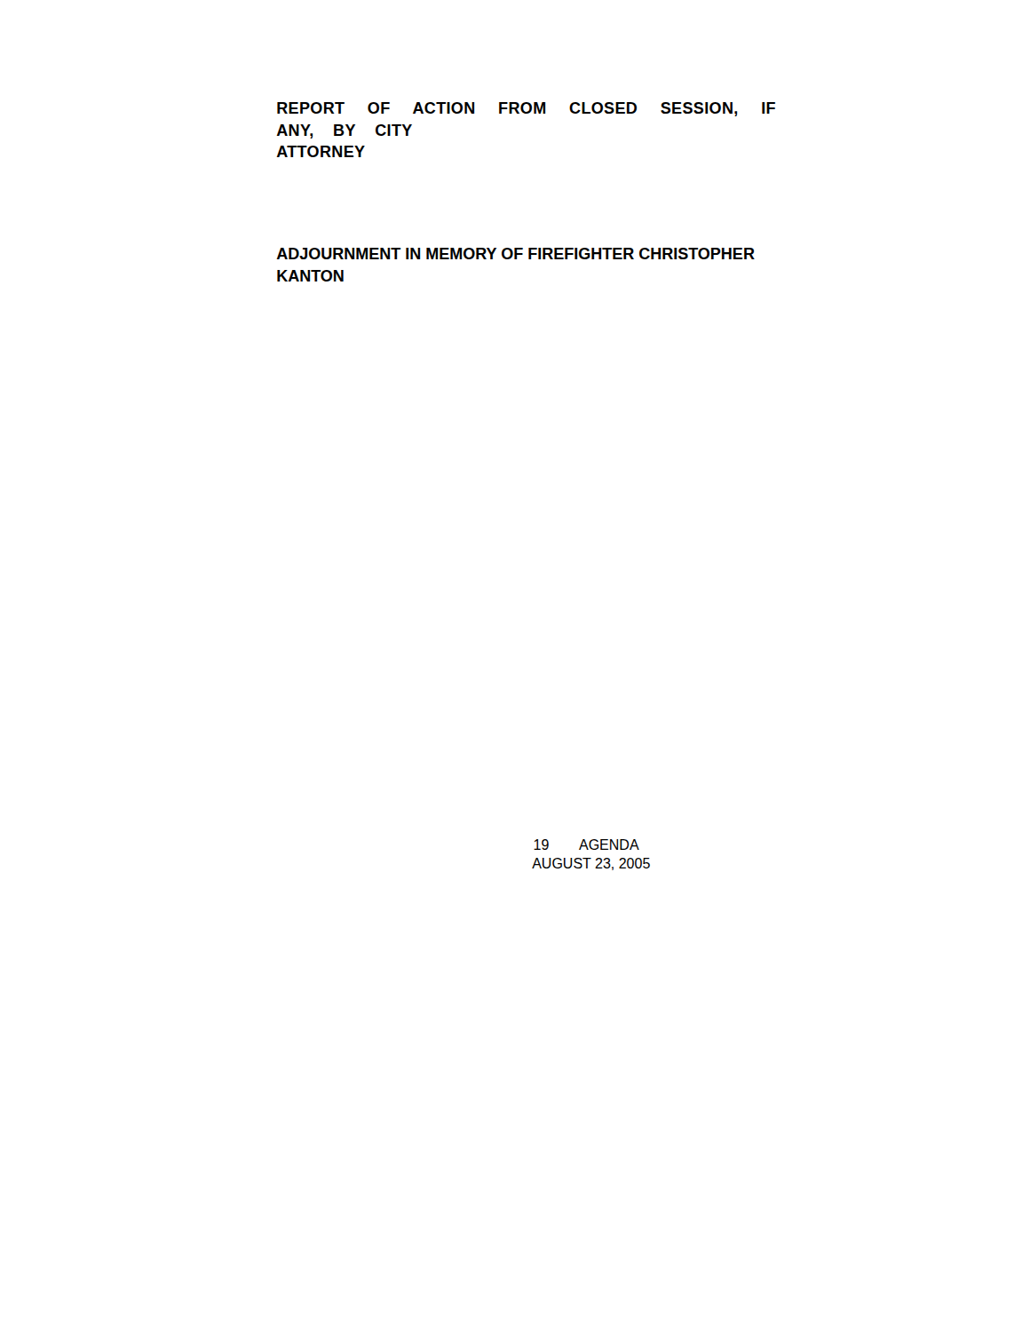REPORT OF ACTION FROM CLOSED SESSION, IF ANY, BY CITY ATTORNEY
ADJOURNMENT IN MEMORY OF FIREFIGHTER CHRISTOPHER KANTON
19
AGENDA AUGUST 23, 2005